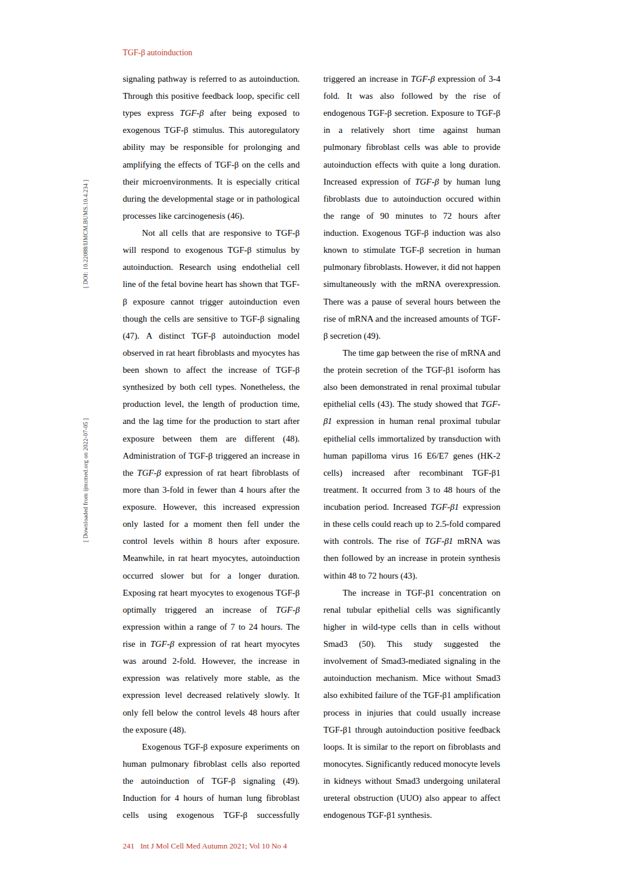TGF-β autoinduction
signaling pathway is referred to as autoinduction. Through this positive feedback loop, specific cell types express TGF-β after being exposed to exogenous TGF-β stimulus. This autoregulatory ability may be responsible for prolonging and amplifying the effects of TGF-β on the cells and their microenvironments. It is especially critical during the developmental stage or in pathological processes like carcinogenesis (46).
Not all cells that are responsive to TGF-β will respond to exogenous TGF-β stimulus by autoinduction. Research using endothelial cell line of the fetal bovine heart has shown that TGF-β exposure cannot trigger autoinduction even though the cells are sensitive to TGF-β signaling (47). A distinct TGF-β autoinduction model observed in rat heart fibroblasts and myocytes has been shown to affect the increase of TGF-β synthesized by both cell types. Nonetheless, the production level, the length of production time, and the lag time for the production to start after exposure between them are different (48). Administration of TGF-β triggered an increase in the TGF-β expression of rat heart fibroblasts of more than 3-fold in fewer than 4 hours after the exposure. However, this increased expression only lasted for a moment then fell under the control levels within 8 hours after exposure. Meanwhile, in rat heart myocytes, autoinduction occurred slower but for a longer duration. Exposing rat heart myocytes to exogenous TGF-β optimally triggered an increase of TGF-β expression within a range of 7 to 24 hours. The rise in TGF-β expression of rat heart myocytes was around 2-fold. However, the increase in expression was relatively more stable, as the expression level decreased relatively slowly. It only fell below the control levels 48 hours after the exposure (48).
Exogenous TGF-β exposure experiments on human pulmonary fibroblast cells also reported the autoinduction of TGF-β signaling (49). Induction for 4 hours of human lung fibroblast cells using exogenous TGF-β successfully triggered an increase in TGF-β expression of 3-4 fold. It was also followed by the rise of endogenous TGF-β secretion. Exposure to TGF-β in a relatively short time against human pulmonary fibroblast cells was able to provide autoinduction effects with quite a long duration. Increased expression of TGF-β by human lung fibroblasts due to autoinduction occured within the range of 90 minutes to 72 hours after induction. Exogenous TGF-β induction was also known to stimulate TGF-β secretion in human pulmonary fibroblasts. However, it did not happen simultaneously with the mRNA overexpression. There was a pause of several hours between the rise of mRNA and the increased amounts of TGF-β secretion (49).
The time gap between the rise of mRNA and the protein secretion of the TGF-β1 isoform has also been demonstrated in renal proximal tubular epithelial cells (43). The study showed that TGF-β1 expression in human renal proximal tubular epithelial cells immortalized by transduction with human papilloma virus 16 E6/E7 genes (HK-2 cells) increased after recombinant TGF-β1 treatment. It occurred from 3 to 48 hours of the incubation period. Increased TGF-β1 expression in these cells could reach up to 2.5-fold compared with controls. The rise of TGF-β1 mRNA was then followed by an increase in protein synthesis within 48 to 72 hours (43).
The increase in TGF-β1 concentration on renal tubular epithelial cells was significantly higher in wild-type cells than in cells without Smad3 (50). This study suggested the involvement of Smad3-mediated signaling in the autoinduction mechanism. Mice without Smad3 also exhibited failure of the TGF-β1 amplification process in injuries that could usually increase TGF-β1 through autoinduction positive feedback loops. It is similar to the report on fibroblasts and monocytes. Significantly reduced monocyte levels in kidneys without Smad3 undergoing unilateral ureteral obstruction (UUO) also appear to affect endogenous TGF-β1 synthesis.
241 Int J Mol Cell Med Autumn 2021; Vol 10 No 4
[ DOI: 10.22088/IJMCM.BUMS.10.4.234 ]
[ Downloaded from ijmcmed.org on 2022-07-05 ]